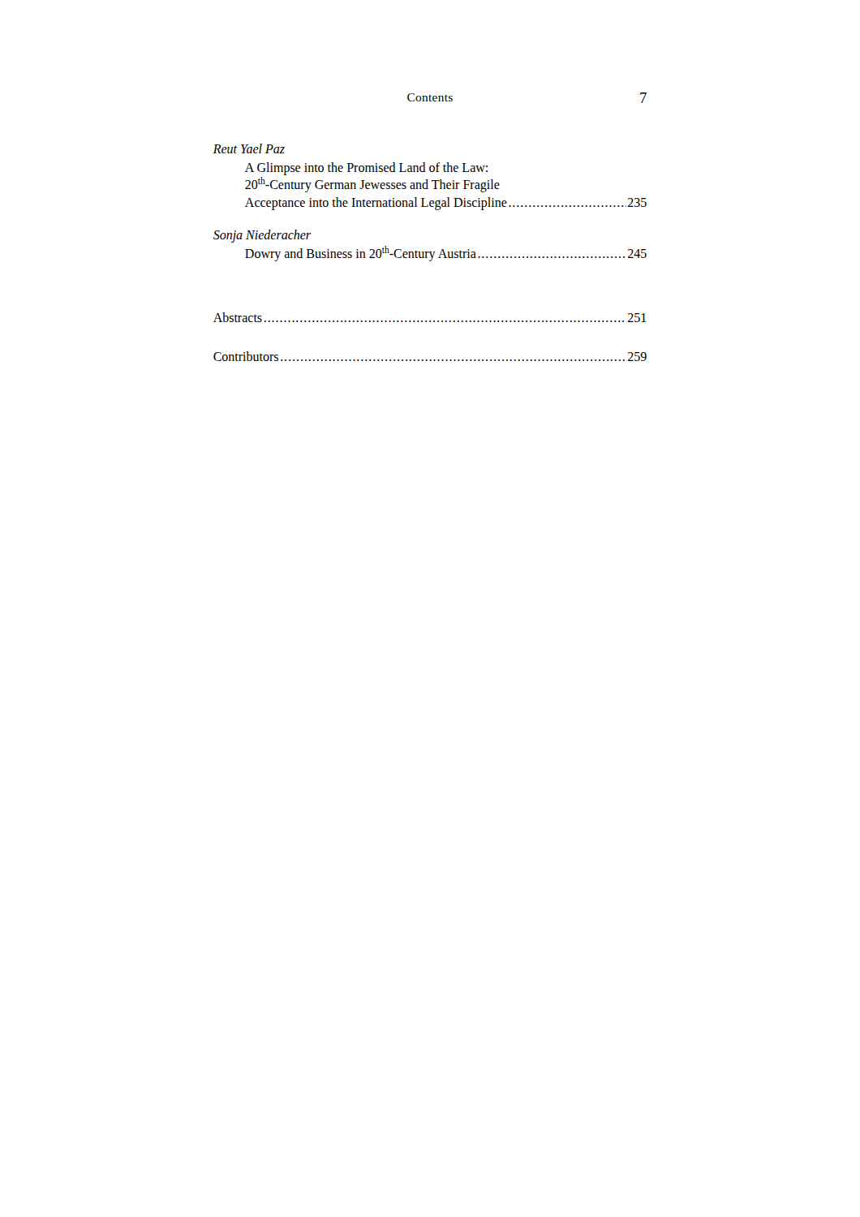Contents 7
Reut Yael Paz
A Glimpse into the Promised Land of the Law: 20th-Century German Jewesses and Their Fragile
Acceptance into the International Legal Discipline ............................... 235
Sonja Niederacher
Dowry and Business in 20th-Century Austria ......................................... 245
Abstracts ....................................................................................................... 251
Contributors ................................................................................................. 259